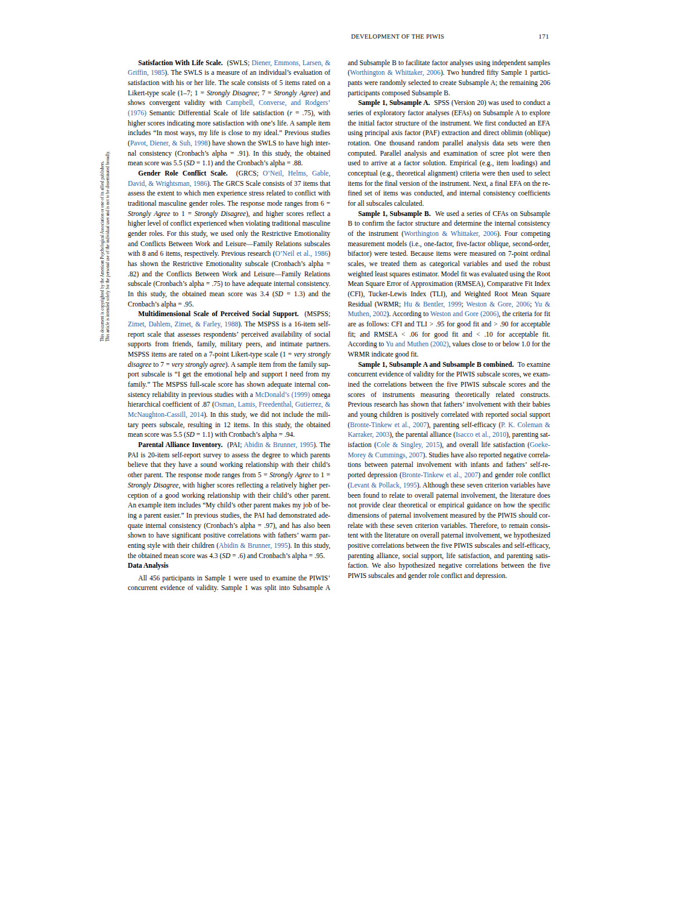This document is copyrighted by the American Psychological Association or one of its allied publishers.
This article is intended solely for the personal use of the individual user and is not to be disseminated broadly.
DEVELOPMENT OF THE PIWIS 171
Satisfaction With Life Scale. (SWLS; Diener, Emmons, Larsen, & Griffin, 1985). The SWLS is a measure of an individual’s evaluation of satisfaction with his or her life. The scale consists of 5 items rated on a Likert-type scale (1–7; 1 = Strongly Disagree; 7 = Strongly Agree) and shows convergent validity with Campbell, Converse, and Rodgers’ (1976) Semantic Differential Scale of life satisfaction (r = .75), with higher scores indicating more satisfaction with one’s life. A sample item includes “In most ways, my life is close to my ideal.” Previous studies (Pavot, Diener, & Suh, 1998) have shown the SWLS to have high internal consistency (Cronbach’s alpha = .91). In this study, the obtained mean score was 5.5 (SD = 1.1) and the Cronbach’s alpha = .88.
Gender Role Conflict Scale. (GRCS; O’Neil, Helms, Gable, David, & Wrightsman, 1986). The GRCS Scale consists of 37 items that assess the extent to which men experience stress related to conflict with traditional masculine gender roles. The response mode ranges from 6 = Strongly Agree to 1 = Strongly Disagree), and higher scores reflect a higher level of conflict experienced when violating traditional masculine gender roles. For this study, we used only the Restrictive Emotionality and Conflicts Between Work and Leisure—Family Relations subscales with 8 and 6 items, respectively. Previous research (O’Neil et al., 1986) has shown the Restrictive Emotionality subscale (Cronbach’s alpha = .82) and the Conflicts Between Work and Leisure—Family Relations subscale (Cronbach’s alpha = .75) to have adequate internal consistency. In this study, the obtained mean score was 3.4 (SD = 1.3) and the Cronbach’s alpha = .95.
Multidimensional Scale of Perceived Social Support. (MSPSS; Zimet, Dahlem, Zimet, & Farley, 1988). The MSPSS is a 16-item self-report scale that assesses respondents’ perceived availability of social supports from friends, family, military peers, and intimate partners. MSPSS items are rated on a 7-point Likert-type scale (1 = very strongly disagree to 7 = very strongly agree). A sample item from the family support subscale is “I get the emotional help and support I need from my family.” The MSPSS full-scale score has shown adequate internal consistency reliability in previous studies with a McDonald’s (1999) omega hierarchical coefficient of .87 (Osman, Lamis, Freedenthal, Gutierrez, & McNaughton-Cassill, 2014). In this study, we did not include the military peers subscale, resulting in 12 items. In this study, the obtained mean score was 5.5 (SD = 1.1) with Cronbach’s alpha = .94.
Parental Alliance Inventory. (PAI; Abidin & Brunner, 1995). The PAI is 20-item self-report survey to assess the degree to which parents believe that they have a sound working relationship with their child’s other parent. The response mode ranges from 5 = Strongly Agree to 1 = Strongly Disagree, with higher scores reflecting a relatively higher perception of a good working relationship with their child’s other parent. An example item includes “My child’s other parent makes my job of being a parent easier.” In previous studies, the PAI had demonstrated adequate internal consistency (Cronbach’s alpha = .97), and has also been shown to have significant positive correlations with fathers’ warm parenting style with their children (Abidin & Brunner, 1995). In this study, the obtained mean score was 4.3 (SD = .6) and Cronbach’s alpha = .95.
Data Analysis
All 456 participants in Sample 1 were used to examine the PIWIS’ concurrent evidence of validity. Sample 1 was split into Subsample A and Subsample B to facilitate factor analyses using independent samples (Worthington & Whittaker, 2006). Two hundred fifty Sample 1 participants were randomly selected to create Subsample A; the remaining 206 participants composed Subsample B.
Sample 1, Subsample A. SPSS (Version 20) was used to conduct a series of exploratory factor analyses (EFAs) on Subsample A to explore the initial factor structure of the instrument. We first conducted an EFA using principal axis factor (PAF) extraction and direct oblimin (oblique) rotation. One thousand random parallel analysis data sets were then computed. Parallel analysis and examination of scree plot were then used to arrive at a factor solution. Empirical (e.g., item loadings) and conceptual (e.g., theoretical alignment) criteria were then used to select items for the final version of the instrument. Next, a final EFA on the refined set of items was conducted, and internal consistency coefficients for all subscales calculated.
Sample 1, Subsample B. We used a series of CFAs on Subsample B to confirm the factor structure and determine the internal consistency of the instrument (Worthington & Whittaker, 2006). Four competing measurement models (i.e., one-factor, five-factor oblique, second-order, bifactor) were tested. Because items were measured on 7-point ordinal scales, we treated them as categorical variables and used the robust weighted least squares estimator. Model fit was evaluated using the Root Mean Square Error of Approximation (RMSEA), Comparative Fit Index (CFI), Tucker-Lewis Index (TLI), and Weighted Root Mean Square Residual (WRMR; Hu & Bentler, 1999; Weston & Gore, 2006; Yu & Muthen, 2002). According to Weston and Gore (2006), the criteria for fit are as follows: CFI and TLI > .95 for good fit and > .90 for acceptable fit; and RMSEA < .06 for good fit and < .10 for acceptable fit. According to Yu and Muthen (2002), values close to or below 1.0 for the WRMR indicate good fit.
Sample 1, Subsample A and Subsample B combined. To examine concurrent evidence of validity for the PIWIS subscale scores, we examined the correlations between the five PIWIS subscale scores and the scores of instruments measuring theoretically related constructs. Previous research has shown that fathers’ involvement with their babies and young children is positively correlated with reported social support (Bronte-Tinkew et al., 2007), parenting self-efficacy (P. K. Coleman & Karraker, 2003), the parental alliance (Isacco et al., 2010), parenting satisfaction (Cole & Singley, 2015), and overall life satisfaction (Goeke-Morey & Cummings, 2007). Studies have also reported negative correlations between paternal involvement with infants and fathers’ self-reported depression (Bronte-Tinkew et al., 2007) and gender role conflict (Levant & Pollack, 1995). Although these seven criterion variables have been found to relate to overall paternal involvement, the literature does not provide clear theoretical or empirical guidance on how the specific dimensions of paternal involvement measured by the PIWIS should correlate with these seven criterion variables. Therefore, to remain consistent with the literature on overall paternal involvement, we hypothesized positive correlations between the five PIWIS subscales and self-efficacy, parenting alliance, social support, life satisfaction, and parenting satisfaction. We also hypothesized negative correlations between the five PIWIS subscales and gender role conflict and depression.